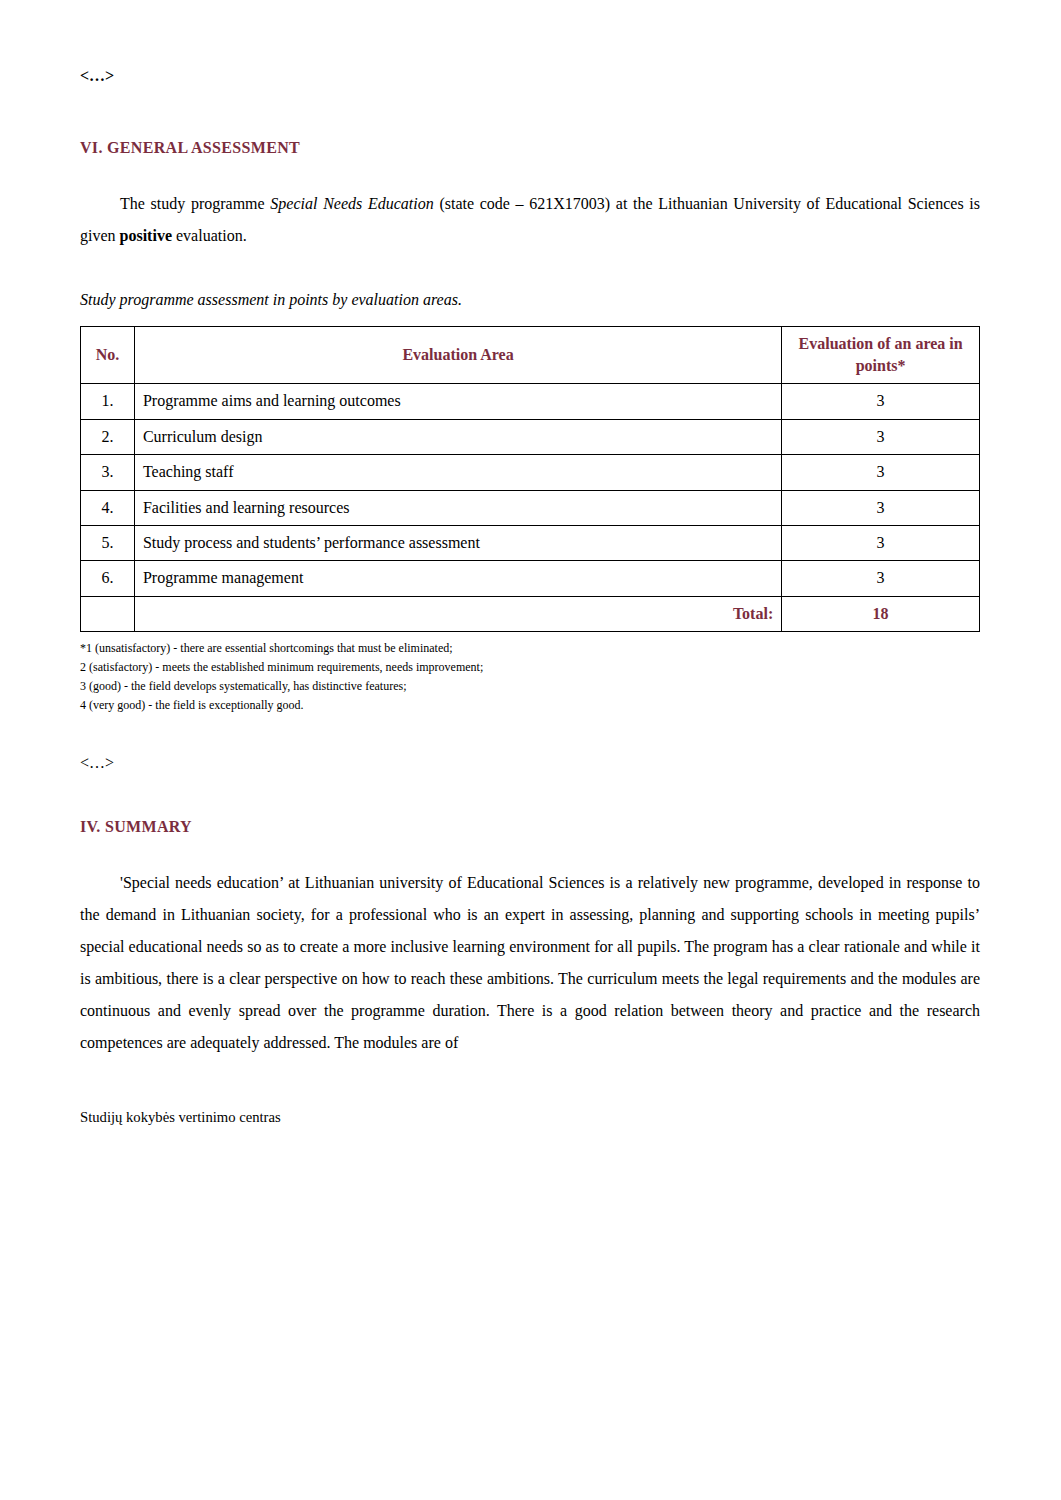<…>
VI. GENERAL ASSESSMENT
The study programme Special Needs Education (state code – 621X17003) at the Lithuanian University of Educational Sciences is given positive evaluation.
Study programme assessment in points by evaluation areas.
| No. | Evaluation Area | Evaluation of an area in points* |
| --- | --- | --- |
| 1. | Programme aims and learning outcomes | 3 |
| 2. | Curriculum design | 3 |
| 3. | Teaching staff | 3 |
| 4. | Facilities and learning resources | 3 |
| 5. | Study process and students’ performance assessment | 3 |
| 6. | Programme management | 3 |
| | Total: | 18 |
*1 (unsatisfactory) - there are essential shortcomings that must be eliminated;
2 (satisfactory) - meets the established minimum requirements, needs improvement;
3 (good) - the field develops systematically, has distinctive features;
4 (very good) - the field is exceptionally good.
<…>
IV. SUMMARY
'Special needs education’ at Lithuanian university of Educational Sciences is a relatively new programme, developed in response to the demand in Lithuanian society, for a professional who is an expert in assessing, planning and supporting schools in meeting pupils’ special educational needs so as to create a more inclusive learning environment for all pupils. The program has a clear rationale and while it is ambitious, there is a clear perspective on how to reach these ambitions. The curriculum meets the legal requirements and the modules are continuous and evenly spread over the programme duration. There is a good relation between theory and practice and the research competences are adequately addressed. The modules are of
Studijų kokybės vertinimo centras